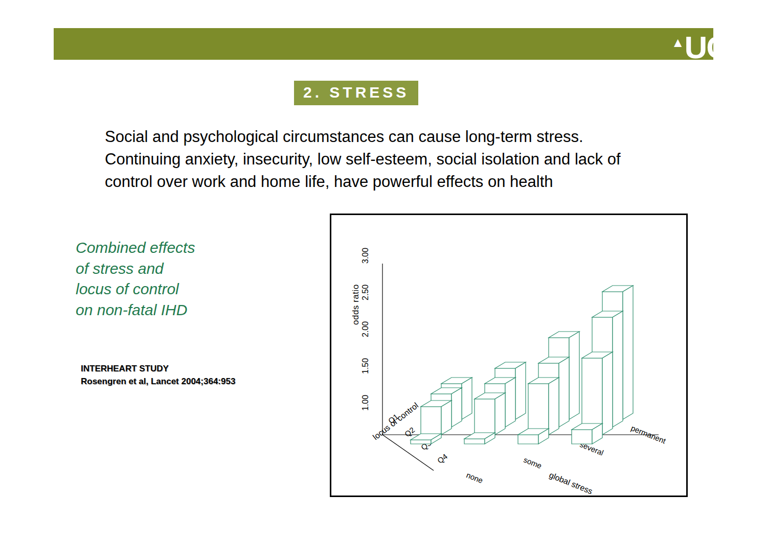▲UCL
2. STRESS
Social and psychological circumstances can cause long-term stress. Continuing anxiety, insecurity, low self-esteem, social isolation and lack of control over work and home life, have powerful effects on health
Combined effects
of stress and
locus of control
on non-fatal IHD
INTERHEART STUDY
Rosengren et al, Lancet 2004;364:953
odds ratio
3.00 2.50 2.00 1.50 1.00
locus of control
global stress
Q1
Q2
Q3
Q4
none
some
several
permanent